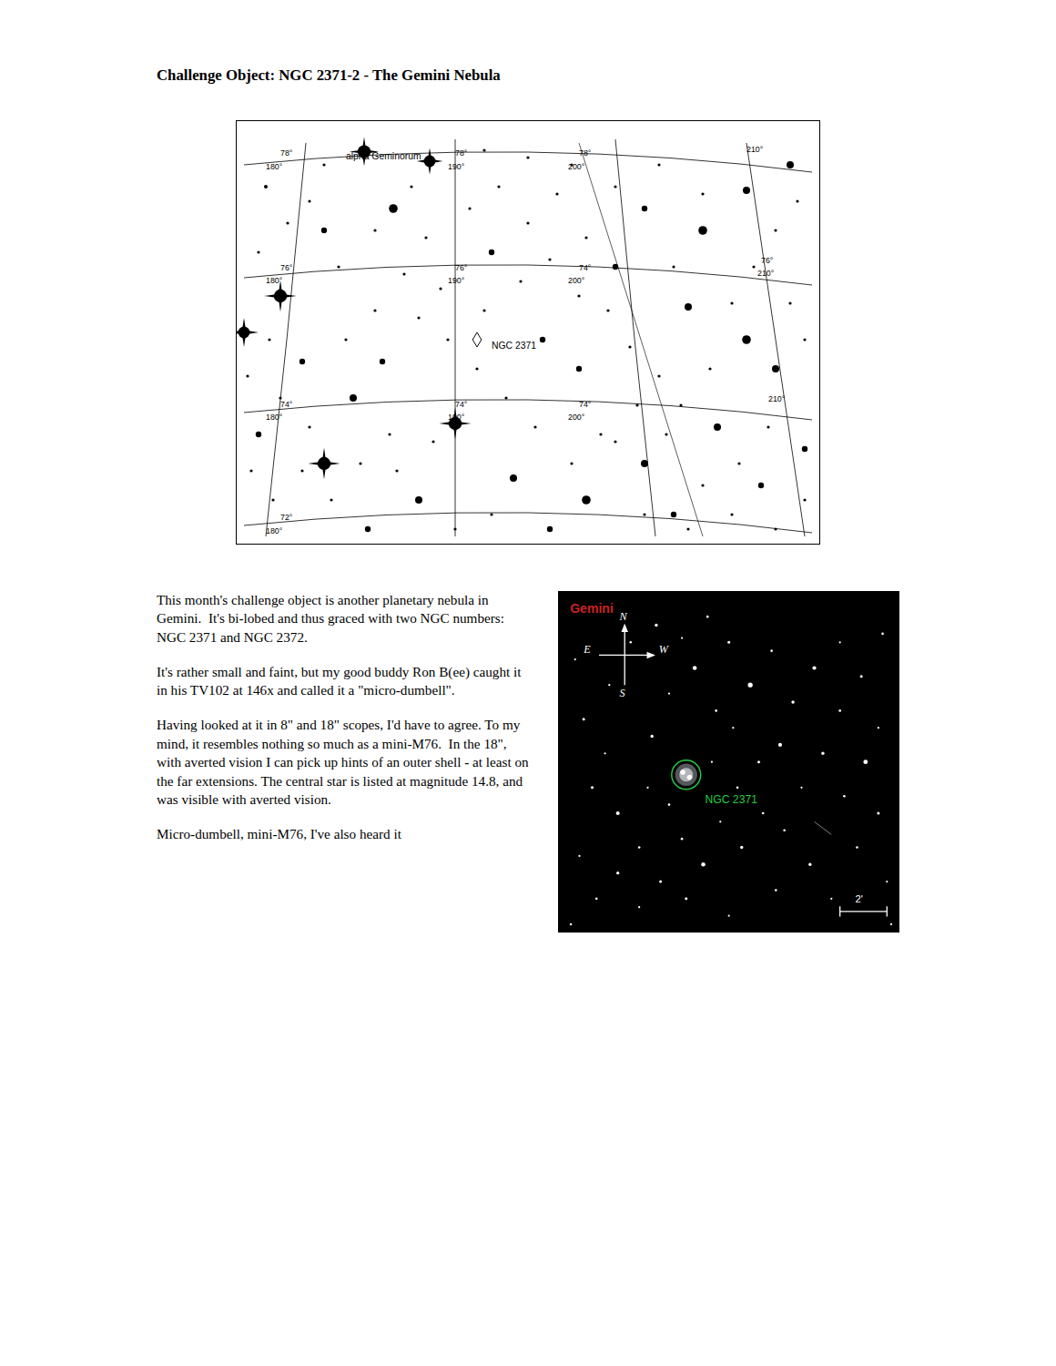Challenge Object: NGC 2371-2 - The Gemini Nebula
78° 180° 78° 190° 78° 200° 210° 76° 180° 76° 190° 74° 200° 76° 210° 74° 180° 74° 190° 74° 200° 210° 72° 180° alpha Geminorum NGC 2371
This month's challenge object is another planetary nebula in Gemini. It's bi-lobed and thus graced with two NGC numbers: NGC 2371 and NGC 2372.
It's rather small and faint, but my good buddy Ron B(ee) caught it in his TV102 at 146x and called it a "micro-dumbell".
Having looked at it in 8" and 18" scopes, I'd have to agree. To my mind, it resembles nothing so much as a mini-M76. In the 18", with averted vision I can pick up hints of an outer shell - at least on the far extensions. The central star is listed at magnitude 14.8, and was visible with averted vision.
Micro-dumbell, mini-M76, I've also heard it
Gemini N E W S NGC 2371 2'